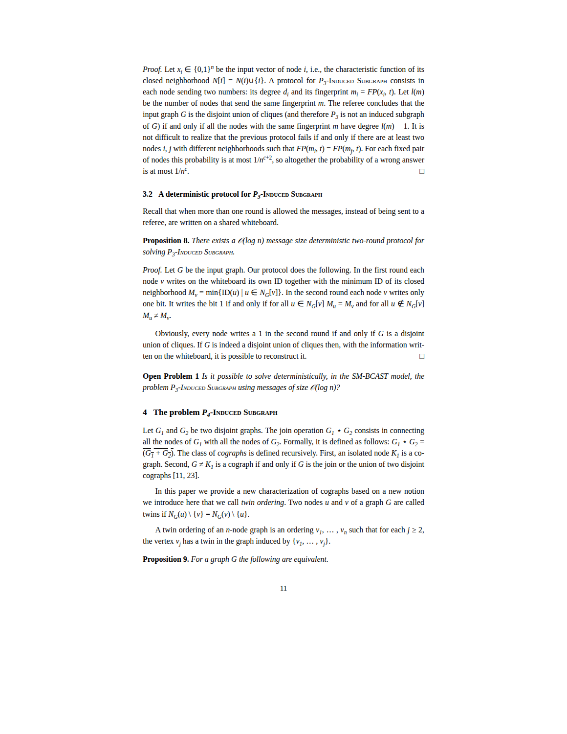Proof. Let xi ∈ {0,1}n be the input vector of node i, i.e., the characteristic function of its closed neighborhood N[i] = N(i)∪{i}. A protocol for P3-Induced Subgraph consists in each node sending two numbers: its degree di and its fingerprint mi = FP(xi, t). Let l(m) be the number of nodes that send the same fingerprint m. The referee concludes that the input graph G is the disjoint union of cliques (and therefore P3 is not an induced subgraph of G) if and only if all the nodes with the same fingerprint m have degree l(m) − 1. It is not difficult to realize that the previous protocol fails if and only if there are at least two nodes i, j with different neighborhoods such that FP(mi, t) = FP(mj, t). For each fixed pair of nodes this probability is at most 1/nc+2, so altogether the probability of a wrong answer is at most 1/nc. □
3.2 A deterministic protocol for P3-Induced Subgraph
Recall that when more than one round is allowed the messages, instead of being sent to a referee, are written on a shared whiteboard.
Proposition 8. There exists a 𝒪(log n) message size deterministic two-round protocol for solving P3-Induced Subgraph.
Proof. Let G be the input graph. Our protocol does the following. In the first round each node v writes on the whiteboard its own ID together with the minimum ID of its closed neighborhood Mv = min{ID(u) | u ∈ NG[v]}. In the second round each node v writes only one bit. It writes the bit 1 if and only if for all u ∈ NG[v] Mu = Mv and for all u ∉ NG[v] Mu ≠ Mv.
Obviously, every node writes a 1 in the second round if and only if G is a disjoint union of cliques. If G is indeed a disjoint union of cliques then, with the information written on the whiteboard, it is possible to reconstruct it. □
Open Problem 1 Is it possible to solve deterministically, in the SM-BCAST model, the problem P3-Induced Subgraph using messages of size 𝒪(log n)?
4 The problem P4-Induced Subgraph
Let G1 and G2 be two disjoint graphs. The join operation G1 ⋆ G2 consists in connecting all the nodes of G1 with all the nodes of G2. Formally, it is defined as follows: G1 ⋆ G2 = (G1 + G2). The class of cographs is defined recursively. First, an isolated node K1 is a cograph. Second, G ≠ K1 is a cograph if and only if G is the join or the union of two disjoint cographs [11, 23].
In this paper we provide a new characterization of cographs based on a new notion we introduce here that we call twin ordering. Two nodes u and v of a graph G are called twins if NG(u) \ {v} = NG(v) \ {u}.
A twin ordering of an n-node graph is an ordering v1, … , vn such that for each j ≥ 2, the vertex vj has a twin in the graph induced by {v1, … , vj}.
Proposition 9. For a graph G the following are equivalent.
11